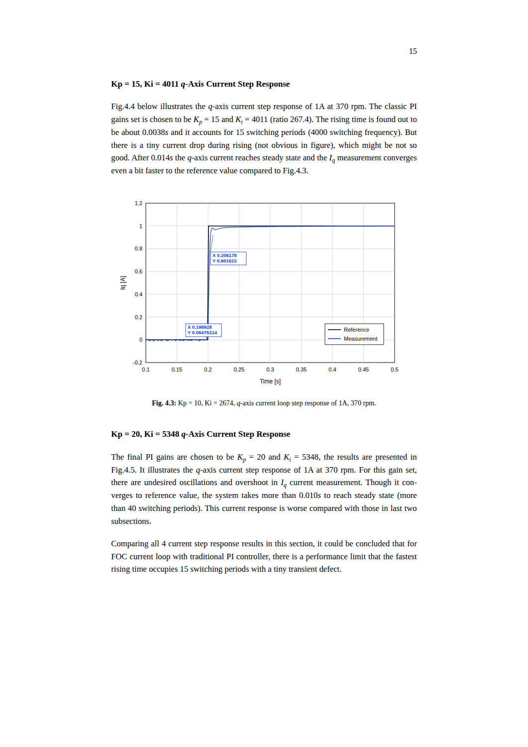15
Kp = 15, Ki = 4011 q-Axis Current Step Response
Fig.4.4 below illustrates the q-axis current step response of 1A at 370 rpm. The classic PI gains set is chosen to be Kp = 15 and Ki = 4011 (ratio 267.4). The rising time is found out to be about 0.0038s and it accounts for 15 switching periods (4000 switching frequency). But there is a tiny current drop during rising (not obvious in figure), which might be not so good. After 0.014s the q-axis current reaches steady state and the Iq measurement converges even a bit faster to the reference value compared to Fig.4.3.
1.2 1 0.8 0.6 0.4 0.2 0 -0.2 0.1 0.15 0.2 0.25 0.3 0.35 0.4 0.45 0.5 Time [s] Iq [A] X 0.206178 Y 0.901622 X 0.198928 Y 0.06475214 Reference Measurement
Fig. 4.3: Kp = 10, Ki = 2674, q-axis current loop step response of 1A, 370 rpm.
Kp = 20, Ki = 5348 q-Axis Current Step Response
The final PI gains are chosen to be Kp = 20 and Ki = 5348, the results are presented in Fig.4.5. It illustrates the q-axis current step response of 1A at 370 rpm. For this gain set, there are undesired oscillations and overshoot in Iq current measurement. Though it converges to reference value, the system takes more than 0.010s to reach steady state (more than 40 switching periods). This current response is worse compared with those in last two subsections.
Comparing all 4 current step response results in this section, it could be concluded that for FOC current loop with traditional PI controller, there is a performance limit that the fastest rising time occupies 15 switching periods with a tiny transient defect.